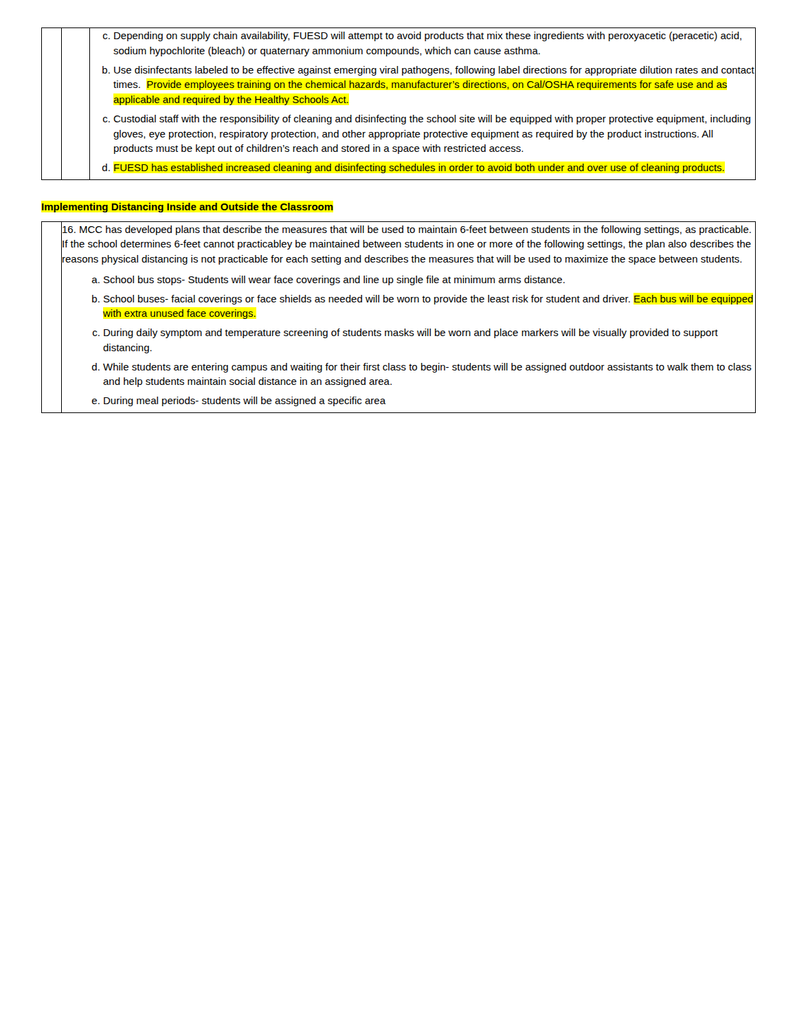| | | Depending on supply chain availability, FUESD will attempt to avoid products that mix these ingredients with peroxyacetic (peracetic) acid, sodium hypochlorite (bleach) or quaternary ammonium compounds, which can cause asthma. Use disinfectants labeled to be effective against emerging viral pathogens, following label directions for appropriate dilution rates and contact times. Provide employees training on the chemical hazards, manufacturer’s directions, on Cal/OSHA requirements for safe use and as applicable and required by the Healthy Schools Act. Custodial staff with the responsibility of cleaning and disinfecting the school site will be equipped with proper protective equipment, including gloves, eye protection, respiratory protection, and other appropriate protective equipment as required by the product instructions. All products must be kept out of children’s reach and stored in a space with restricted access. FUESD has established increased cleaning and disinfecting schedules in order to avoid both under and over use of cleaning products. |
Implementing Distancing Inside and Outside the Classroom
| | 16. MCC has developed plans that describe the measures that will be used to maintain 6-feet between students in the following settings, as practicable. If the school determines 6-feet cannot practicabley be maintained between students in one or more of the following settings, the plan also describes the reasons physical distancing is not practicable for each setting and describes the measures that will be used to maximize the space between students. School bus stops- Students will wear face coverings and line up single file at minimum arms distance. School buses- facial coverings or face shields as needed will be worn to provide the least risk for student and driver. Each bus will be equipped with extra unused face coverings. During daily symptom and temperature screening of students masks will be worn and place markers will be visually provided to support distancing. While students are entering campus and waiting for their first class to begin- students will be assigned outdoor assistants to walk them to class and help students maintain social distance in an assigned area. During meal periods- students will be assigned a specific area |